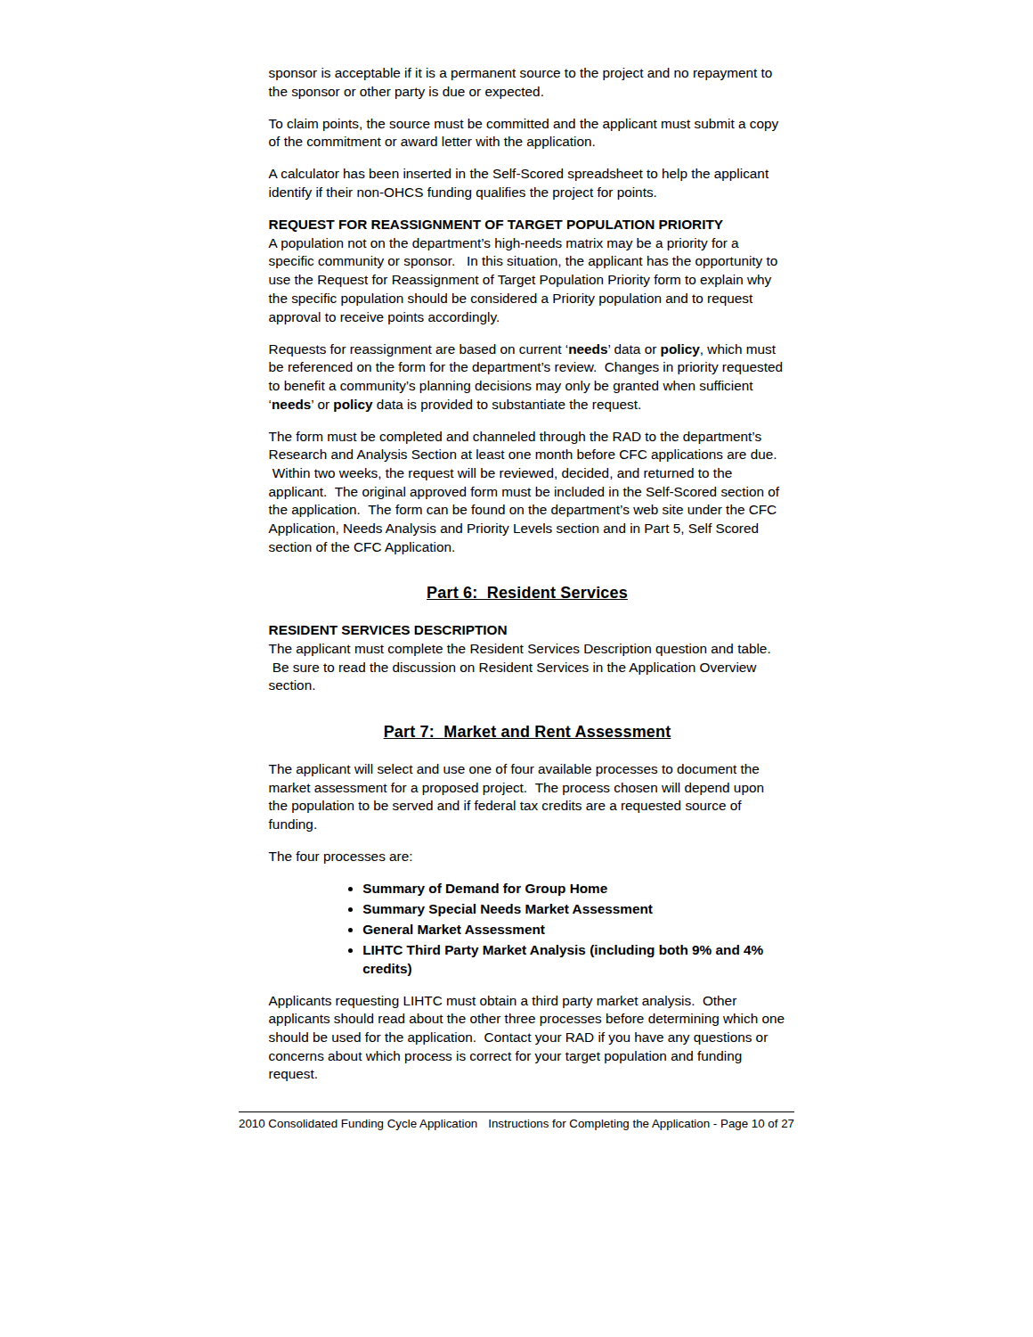sponsor is acceptable if it is a permanent source to the project and no repayment to the sponsor or other party is due or expected.
To claim points, the source must be committed and the applicant must submit a copy of the commitment or award letter with the application.
A calculator has been inserted in the Self-Scored spreadsheet to help the applicant identify if their non-OHCS funding qualifies the project for points.
Request for Reassignment of Target Population Priority
A population not on the department’s high-needs matrix may be a priority for a specific community or sponsor. In this situation, the applicant has the opportunity to use the Request for Reassignment of Target Population Priority form to explain why the specific population should be considered a Priority population and to request approval to receive points accordingly.
Requests for reassignment are based on current ‘needs’ data or policy, which must be referenced on the form for the department’s review. Changes in priority requested to benefit a community’s planning decisions may only be granted when sufficient ‘needs’ or policy data is provided to substantiate the request.
The form must be completed and channeled through the RAD to the department’s Research and Analysis Section at least one month before CFC applications are due. Within two weeks, the request will be reviewed, decided, and returned to the applicant. The original approved form must be included in the Self-Scored section of the application. The form can be found on the department’s web site under the CFC Application, Needs Analysis and Priority Levels section and in Part 5, Self Scored section of the CFC Application.
Part 6: Resident Services
Resident Services Description
The applicant must complete the Resident Services Description question and table. Be sure to read the discussion on Resident Services in the Application Overview section.
Part 7: Market and Rent Assessment
The applicant will select and use one of four available processes to document the market assessment for a proposed project. The process chosen will depend upon the population to be served and if federal tax credits are a requested source of funding.
The four processes are:
Summary of Demand for Group Home
Summary Special Needs Market Assessment
General Market Assessment
LIHTC Third Party Market Analysis (including both 9% and 4% credits)
Applicants requesting LIHTC must obtain a third party market analysis. Other applicants should read about the other three processes before determining which one should be used for the application. Contact your RAD if you have any questions or concerns about which process is correct for your target population and funding request.
| 2010 Consolidated Funding Cycle Application | Instructions for Completing the Application - Page 10 of 27 |